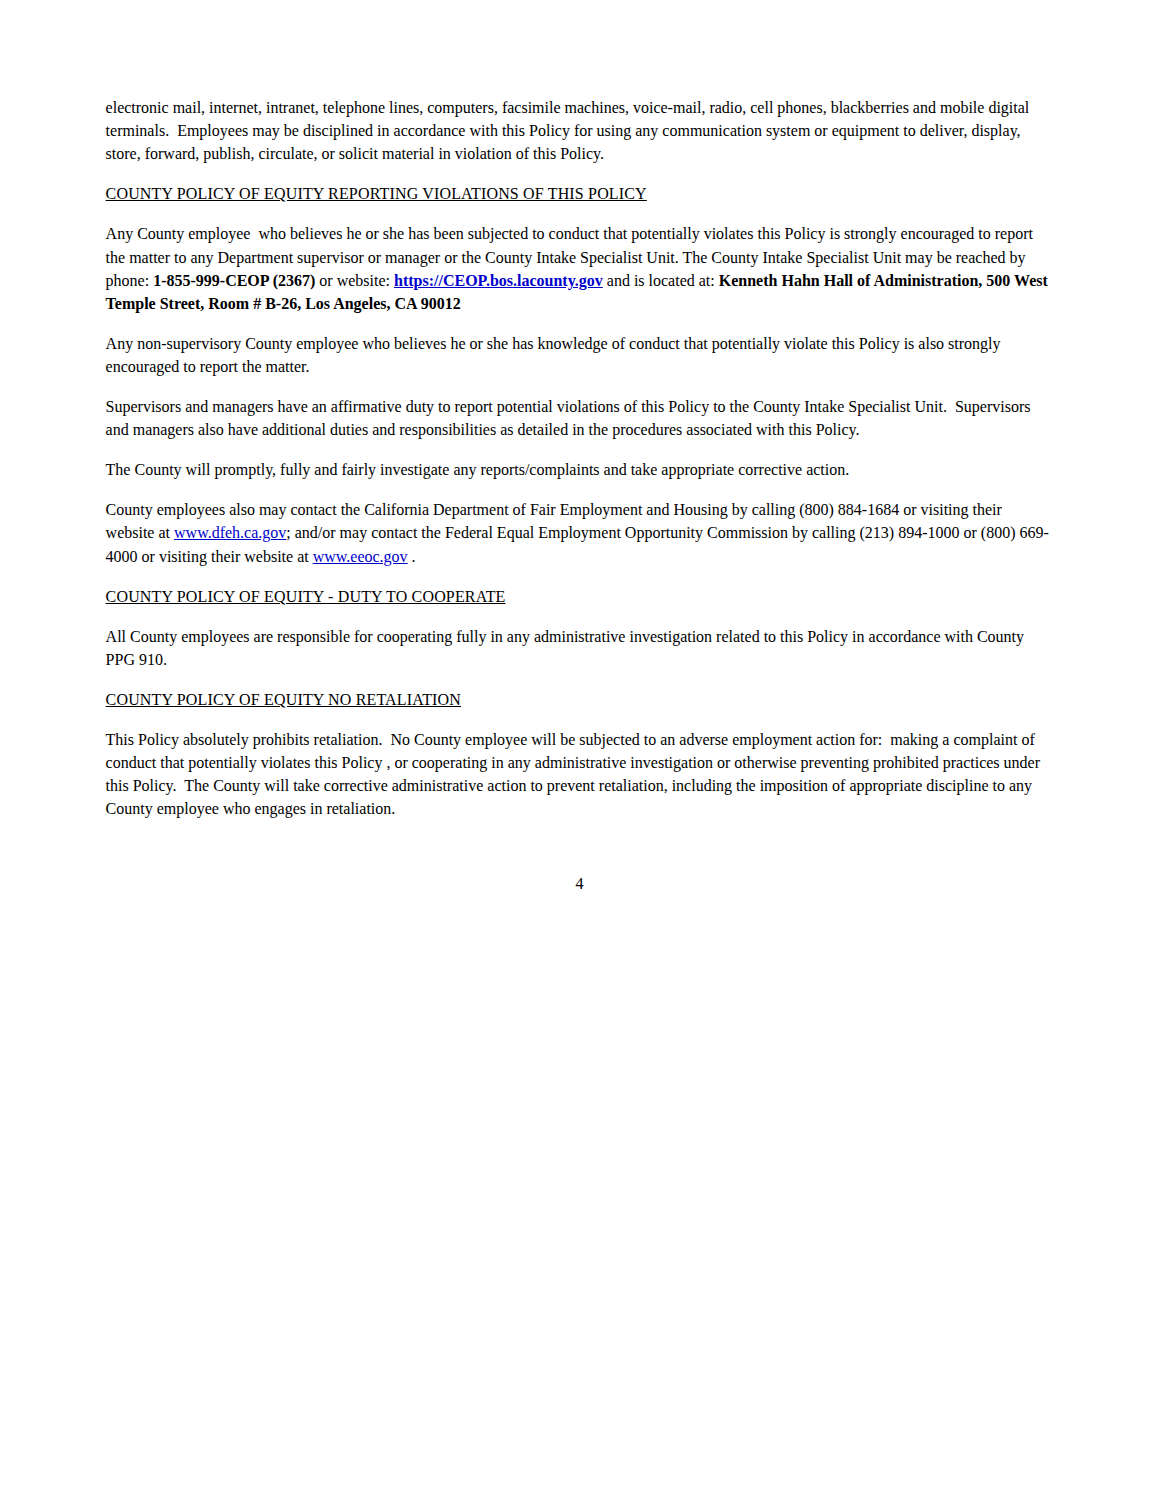electronic mail, internet, intranet, telephone lines, computers, facsimile machines, voice-mail, radio, cell phones, blackberries and mobile digital terminals. Employees may be disciplined in accordance with this Policy for using any communication system or equipment to deliver, display, store, forward, publish, circulate, or solicit material in violation of this Policy.
COUNTY POLICY OF EQUITY REPORTING VIOLATIONS OF THIS POLICY
Any County employee who believes he or she has been subjected to conduct that potentially violates this Policy is strongly encouraged to report the matter to any Department supervisor or manager or the County Intake Specialist Unit. The County Intake Specialist Unit may be reached by phone: 1-855-999-CEOP (2367) or website: https://CEOP.bos.lacounty.gov and is located at: Kenneth Hahn Hall of Administration, 500 West Temple Street, Room # B-26, Los Angeles, CA 90012
Any non-supervisory County employee who believes he or she has knowledge of conduct that potentially violate this Policy is also strongly encouraged to report the matter.
Supervisors and managers have an affirmative duty to report potential violations of this Policy to the County Intake Specialist Unit. Supervisors and managers also have additional duties and responsibilities as detailed in the procedures associated with this Policy.
The County will promptly, fully and fairly investigate any reports/complaints and take appropriate corrective action.
County employees also may contact the California Department of Fair Employment and Housing by calling (800) 884-1684 or visiting their website at www.dfeh.ca.gov; and/or may contact the Federal Equal Employment Opportunity Commission by calling (213) 894-1000 or (800) 669-4000 or visiting their website at www.eeoc.gov .
COUNTY POLICY OF EQUITY - DUTY TO COOPERATE
All County employees are responsible for cooperating fully in any administrative investigation related to this Policy in accordance with County PPG 910.
COUNTY POLICY OF EQUITY NO RETALIATION
This Policy absolutely prohibits retaliation. No County employee will be subjected to an adverse employment action for: making a complaint of conduct that potentially violates this Policy , or cooperating in any administrative investigation or otherwise preventing prohibited practices under this Policy. The County will take corrective administrative action to prevent retaliation, including the imposition of appropriate discipline to any County employee who engages in retaliation.
4